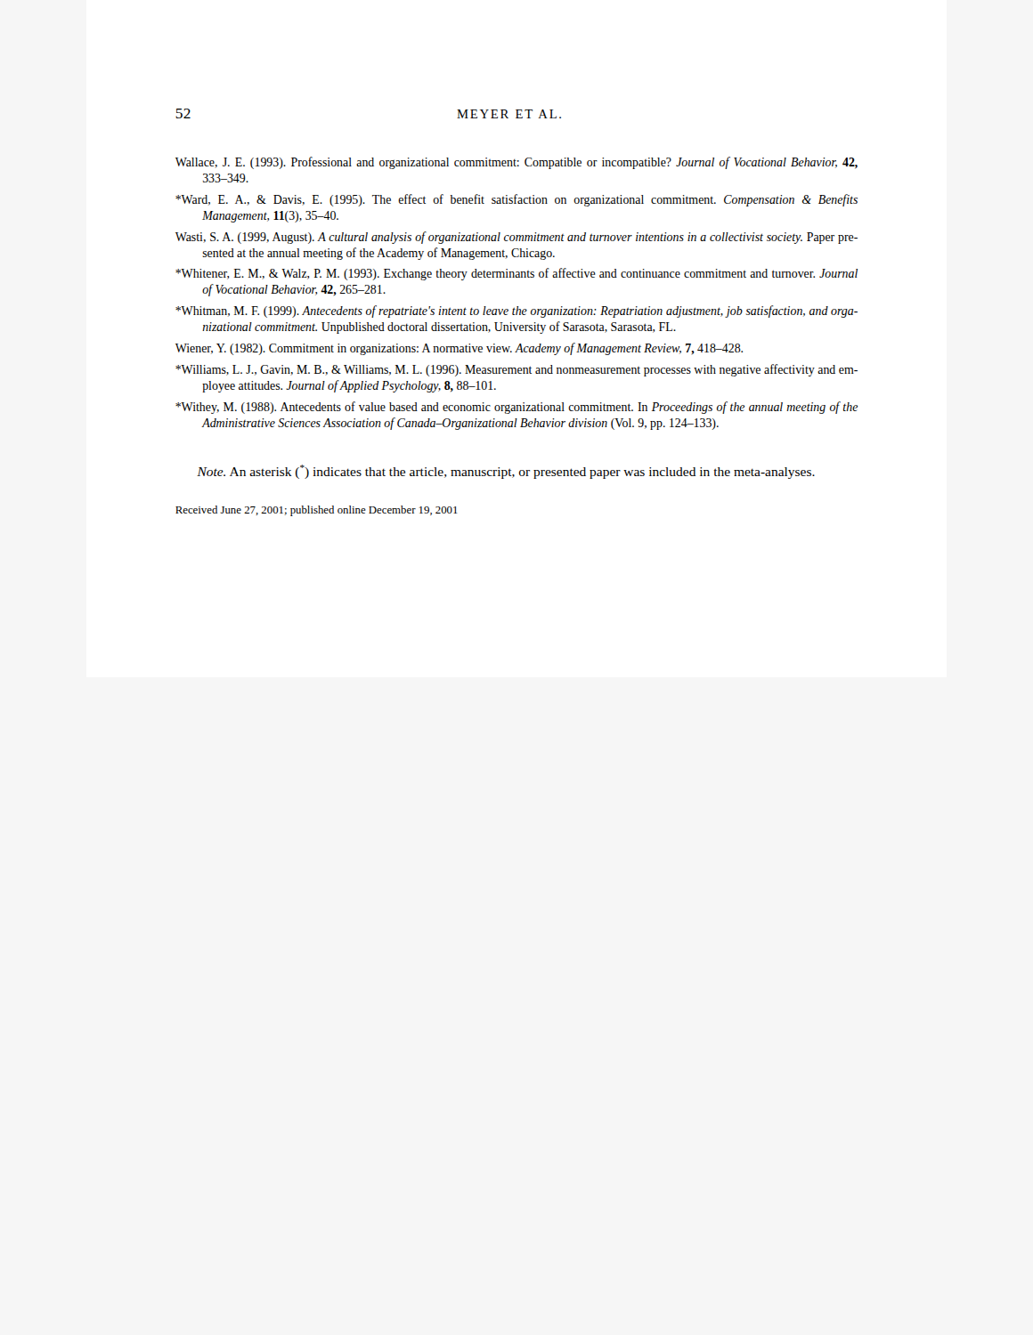52 MEYER ET AL.
Wallace, J. E. (1993). Professional and organizational commitment: Compatible or incompatible? Journal of Vocational Behavior, 42, 333–349.
*Ward, E. A., & Davis, E. (1995). The effect of benefit satisfaction on organizational commitment. Compensation & Benefits Management, 11(3), 35–40.
Wasti, S. A. (1999, August). A cultural analysis of organizational commitment and turnover intentions in a collectivist society. Paper presented at the annual meeting of the Academy of Management, Chicago.
*Whitener, E. M., & Walz, P. M. (1993). Exchange theory determinants of affective and continuance commitment and turnover. Journal of Vocational Behavior, 42, 265–281.
*Whitman, M. F. (1999). Antecedents of repatriate's intent to leave the organization: Repatriation adjustment, job satisfaction, and organizational commitment. Unpublished doctoral dissertation, University of Sarasota, Sarasota, FL.
Wiener, Y. (1982). Commitment in organizations: A normative view. Academy of Management Review, 7, 418–428.
*Williams, L. J., Gavin, M. B., & Williams, M. L. (1996). Measurement and nonmeasurement processes with negative affectivity and employee attitudes. Journal of Applied Psychology, 8, 88–101.
*Withey, M. (1988). Antecedents of value based and economic organizational commitment. In Proceedings of the annual meeting of the Administrative Sciences Association of Canada–Organizational Behavior division (Vol. 9, pp. 124–133).
Note. An asterisk (*) indicates that the article, manuscript, or presented paper was included in the meta-analyses.
Received June 27, 2001; published online December 19, 2001